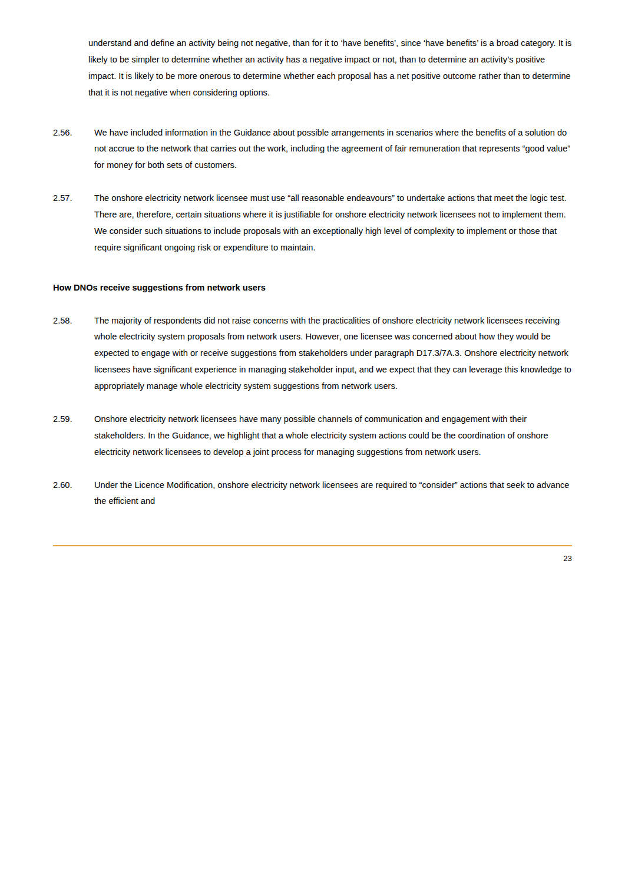understand and define an activity being not negative, than for it to ‘have benefits’, since ‘have benefits’ is a broad category. It is likely to be simpler to determine whether an activity has a negative impact or not, than to determine an activity’s positive impact. It is likely to be more onerous to determine whether each proposal has a net positive outcome rather than to determine that it is not negative when considering options.
2.56.
We have included information in the Guidance about possible arrangements in scenarios where the benefits of a solution do not accrue to the network that carries out the work, including the agreement of fair remuneration that represents “good value” for money for both sets of customers.
2.57.
The onshore electricity network licensee must use “all reasonable endeavours” to undertake actions that meet the logic test. There are, therefore, certain situations where it is justifiable for onshore electricity network licensees not to implement them. We consider such situations to include proposals with an exceptionally high level of complexity to implement or those that require significant ongoing risk or expenditure to maintain.
How DNOs receive suggestions from network users
2.58.
The majority of respondents did not raise concerns with the practicalities of onshore electricity network licensees receiving whole electricity system proposals from network users. However, one licensee was concerned about how they would be expected to engage with or receive suggestions from stakeholders under paragraph D17.3/7A.3. Onshore electricity network licensees have significant experience in managing stakeholder input, and we expect that they can leverage this knowledge to appropriately manage whole electricity system suggestions from network users.
2.59.
Onshore electricity network licensees have many possible channels of communication and engagement with their stakeholders. In the Guidance, we highlight that a whole electricity system actions could be the coordination of onshore electricity network licensees to develop a joint process for managing suggestions from network users.
2.60.
Under the Licence Modification, onshore electricity network licensees are required to “consider” actions that seek to advance the efficient and
23